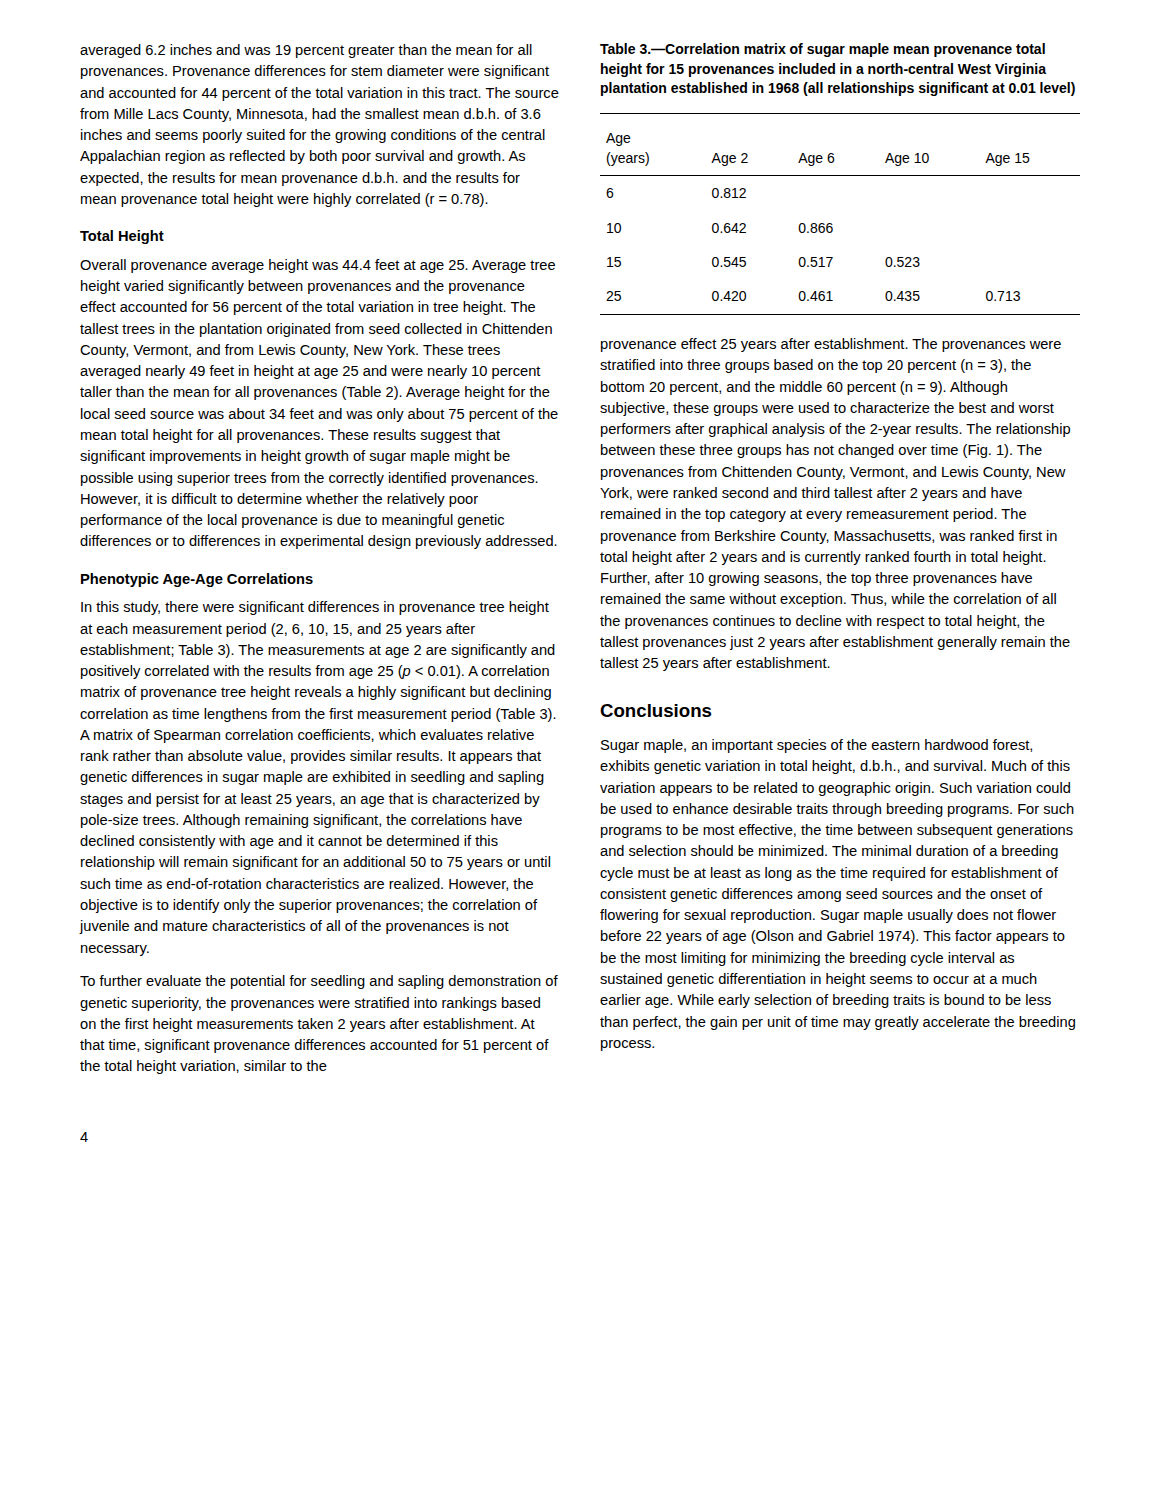averaged 6.2 inches and was 19 percent greater than the mean for all provenances. Provenance differences for stem diameter were significant and accounted for 44 percent of the total variation in this tract. The source from Mille Lacs County, Minnesota, had the smallest mean d.b.h. of 3.6 inches and seems poorly suited for the growing conditions of the central Appalachian region as reflected by both poor survival and growth. As expected, the results for mean provenance d.b.h. and the results for mean provenance total height were highly correlated (r = 0.78).
Total Height
Overall provenance average height was 44.4 feet at age 25. Average tree height varied significantly between provenances and the provenance effect accounted for 56 percent of the total variation in tree height. The tallest trees in the plantation originated from seed collected in Chittenden County, Vermont, and from Lewis County, New York. These trees averaged nearly 49 feet in height at age 25 and were nearly 10 percent taller than the mean for all provenances (Table 2). Average height for the local seed source was about 34 feet and was only about 75 percent of the mean total height for all provenances. These results suggest that significant improvements in height growth of sugar maple might be possible using superior trees from the correctly identified provenances. However, it is difficult to determine whether the relatively poor performance of the local provenance is due to meaningful genetic differences or to differences in experimental design previously addressed.
Phenotypic Age-Age Correlations
In this study, there were significant differences in provenance tree height at each measurement period (2, 6, 10, 15, and 25 years after establishment; Table 3). The measurements at age 2 are significantly and positively correlated with the results from age 25 (p < 0.01). A correlation matrix of provenance tree height reveals a highly significant but declining correlation as time lengthens from the first measurement period (Table 3). A matrix of Spearman correlation coefficients, which evaluates relative rank rather than absolute value, provides similar results. It appears that genetic differences in sugar maple are exhibited in seedling and sapling stages and persist for at least 25 years, an age that is characterized by pole-size trees. Although remaining significant, the correlations have declined consistently with age and it cannot be determined if this relationship will remain significant for an additional 50 to 75 years or until such time as end-of-rotation characteristics are realized. However, the objective is to identify only the superior provenances; the correlation of juvenile and mature characteristics of all of the provenances is not necessary.
To further evaluate the potential for seedling and sapling demonstration of genetic superiority, the provenances were stratified into rankings based on the first height measurements taken 2 years after establishment. At that time, significant provenance differences accounted for 51 percent of the total height variation, similar to the
Table 3.—Correlation matrix of sugar maple mean provenance total height for 15 provenances included in a north-central West Virginia plantation established in 1968 (all relationships significant at 0.01 level)
| Age (years) | Age 2 | Age 6 | Age 10 | Age 15 |
| --- | --- | --- | --- | --- |
| 6 | 0.812 | | | |
| 10 | 0.642 | 0.866 | | |
| 15 | 0.545 | 0.517 | 0.523 | |
| 25 | 0.420 | 0.461 | 0.435 | 0.713 |
provenance effect 25 years after establishment. The provenances were stratified into three groups based on the top 20 percent (n = 3), the bottom 20 percent, and the middle 60 percent (n = 9). Although subjective, these groups were used to characterize the best and worst performers after graphical analysis of the 2-year results. The relationship between these three groups has not changed over time (Fig. 1). The provenances from Chittenden County, Vermont, and Lewis County, New York, were ranked second and third tallest after 2 years and have remained in the top category at every remeasurement period. The provenance from Berkshire County, Massachusetts, was ranked first in total height after 2 years and is currently ranked fourth in total height. Further, after 10 growing seasons, the top three provenances have remained the same without exception. Thus, while the correlation of all the provenances continues to decline with respect to total height, the tallest provenances just 2 years after establishment generally remain the tallest 25 years after establishment.
Conclusions
Sugar maple, an important species of the eastern hardwood forest, exhibits genetic variation in total height, d.b.h., and survival. Much of this variation appears to be related to geographic origin. Such variation could be used to enhance desirable traits through breeding programs. For such programs to be most effective, the time between subsequent generations and selection should be minimized. The minimal duration of a breeding cycle must be at least as long as the time required for establishment of consistent genetic differences among seed sources and the onset of flowering for sexual reproduction. Sugar maple usually does not flower before 22 years of age (Olson and Gabriel 1974). This factor appears to be the most limiting for minimizing the breeding cycle interval as sustained genetic differentiation in height seems to occur at a much earlier age. While early selection of breeding traits is bound to be less than perfect, the gain per unit of time may greatly accelerate the breeding process.
4